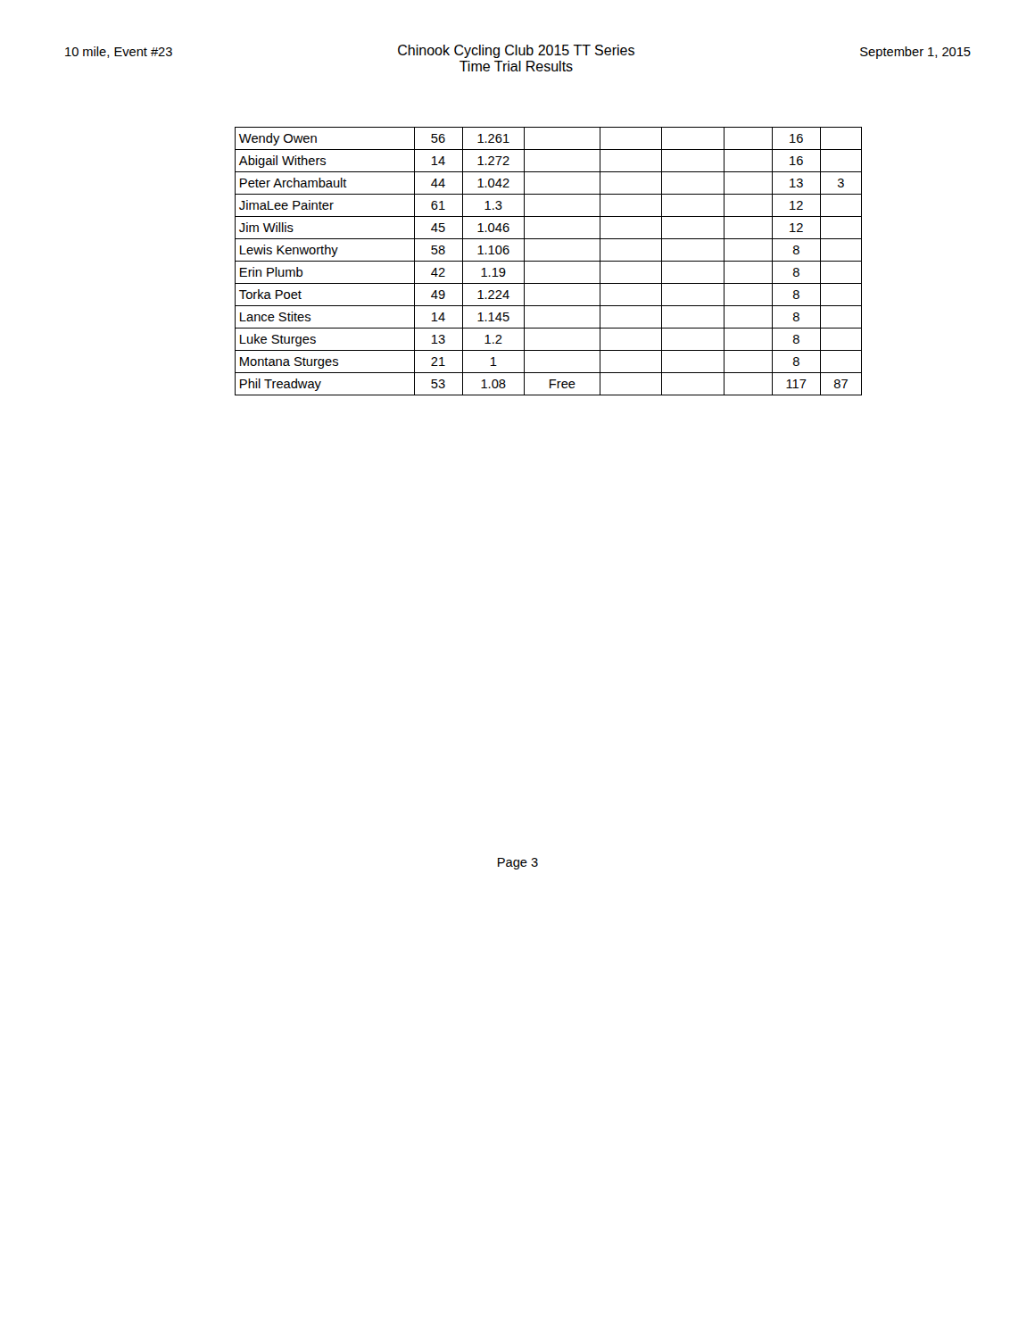10 mile, Event #23
Chinook Cycling Club 2015 TT Series
Time Trial Results
September 1, 2015
| | Wendy Owen | 56 | 1.261 | | | | | 16 | |
| | Abigail Withers | 14 | 1.272 | | | | | 16 | |
| | Peter Archambault | 44 | 1.042 | | | | | 13 | 3 |
| | JimaLee Painter | 61 | 1.3 | | | | | 12 | |
| | Jim Willis | 45 | 1.046 | | | | | 12 | |
| | Lewis Kenworthy | 58 | 1.106 | | | | | 8 | |
| | Erin Plumb | 42 | 1.19 | | | | | 8 | |
| | Torka Poet | 49 | 1.224 | | | | | 8 | |
| | Lance Stites | 14 | 1.145 | | | | | 8 | |
| | Luke Sturges | 13 | 1.2 | | | | | 8 | |
| | Montana Sturges | 21 | 1 | | | | | 8 | |
| | Phil Treadway | 53 | 1.08 | Free | | | | 117 | 87 |
Page 3